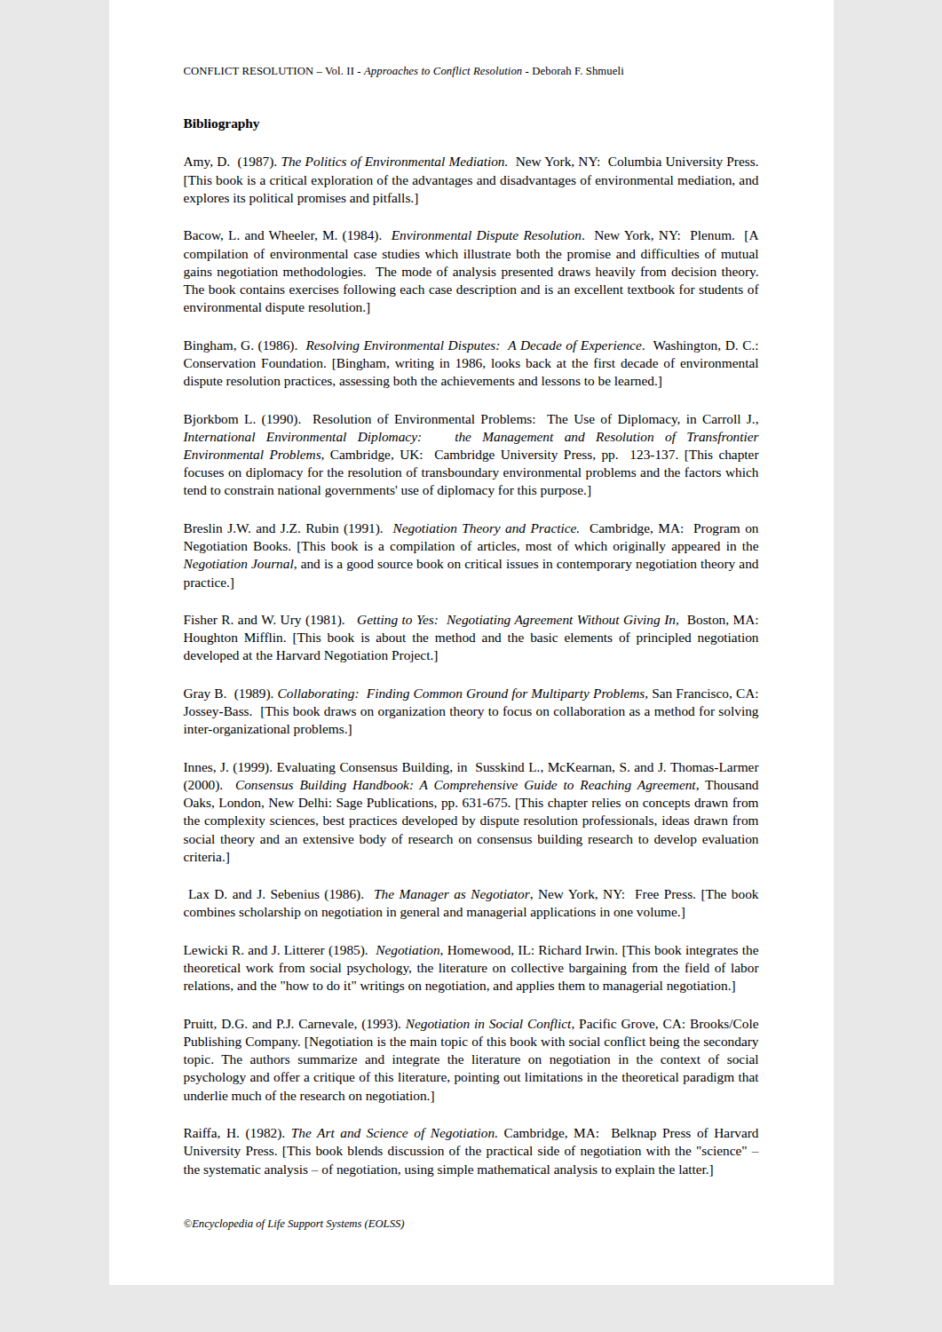CONFLICT RESOLUTION – Vol. II - Approaches to Conflict Resolution - Deborah F. Shmueli
Bibliography
Amy, D. (1987). The Politics of Environmental Mediation. New York, NY: Columbia University Press. [This book is a critical exploration of the advantages and disadvantages of environmental mediation, and explores its political promises and pitfalls.]
Bacow, L. and Wheeler, M. (1984). Environmental Dispute Resolution. New York, NY: Plenum. [A compilation of environmental case studies which illustrate both the promise and difficulties of mutual gains negotiation methodologies. The mode of analysis presented draws heavily from decision theory. The book contains exercises following each case description and is an excellent textbook for students of environmental dispute resolution.]
Bingham, G. (1986). Resolving Environmental Disputes: A Decade of Experience. Washington, D. C.: Conservation Foundation. [Bingham, writing in 1986, looks back at the first decade of environmental dispute resolution practices, assessing both the achievements and lessons to be learned.]
Bjorkbom L. (1990). Resolution of Environmental Problems: The Use of Diplomacy, in Carroll J., International Environmental Diplomacy: the Management and Resolution of Transfrontier Environmental Problems, Cambridge, UK: Cambridge University Press, pp. 123-137. [This chapter focuses on diplomacy for the resolution of transboundary environmental problems and the factors which tend to constrain national governments' use of diplomacy for this purpose.]
Breslin J.W. and J.Z. Rubin (1991). Negotiation Theory and Practice. Cambridge, MA: Program on Negotiation Books. [This book is a compilation of articles, most of which originally appeared in the Negotiation Journal, and is a good source book on critical issues in contemporary negotiation theory and practice.]
Fisher R. and W. Ury (1981). Getting to Yes: Negotiating Agreement Without Giving In, Boston, MA: Houghton Mifflin. [This book is about the method and the basic elements of principled negotiation developed at the Harvard Negotiation Project.]
Gray B. (1989). Collaborating: Finding Common Ground for Multiparty Problems, San Francisco, CA: Jossey-Bass. [This book draws on organization theory to focus on collaboration as a method for solving inter-organizational problems.]
Innes, J. (1999). Evaluating Consensus Building, in Susskind L., McKearnan, S. and J. Thomas-Larmer (2000). Consensus Building Handbook: A Comprehensive Guide to Reaching Agreement, Thousand Oaks, London, New Delhi: Sage Publications, pp. 631-675. [This chapter relies on concepts drawn from the complexity sciences, best practices developed by dispute resolution professionals, ideas drawn from social theory and an extensive body of research on consensus building research to develop evaluation criteria.]
Lax D. and J. Sebenius (1986). The Manager as Negotiator, New York, NY: Free Press. [The book combines scholarship on negotiation in general and managerial applications in one volume.]
Lewicki R. and J. Litterer (1985). Negotiation, Homewood, IL: Richard Irwin. [This book integrates the theoretical work from social psychology, the literature on collective bargaining from the field of labor relations, and the "how to do it" writings on negotiation, and applies them to managerial negotiation.]
Pruitt, D.G. and P.J. Carnevale, (1993). Negotiation in Social Conflict, Pacific Grove, CA: Brooks/Cole Publishing Company. [Negotiation is the main topic of this book with social conflict being the secondary topic. The authors summarize and integrate the literature on negotiation in the context of social psychology and offer a critique of this literature, pointing out limitations in the theoretical paradigm that underlie much of the research on negotiation.]
Raiffa, H. (1982). The Art and Science of Negotiation. Cambridge, MA: Belknap Press of Harvard University Press. [This book blends discussion of the practical side of negotiation with the "science" – the systematic analysis – of negotiation, using simple mathematical analysis to explain the latter.]
©Encyclopedia of Life Support Systems (EOLSS)